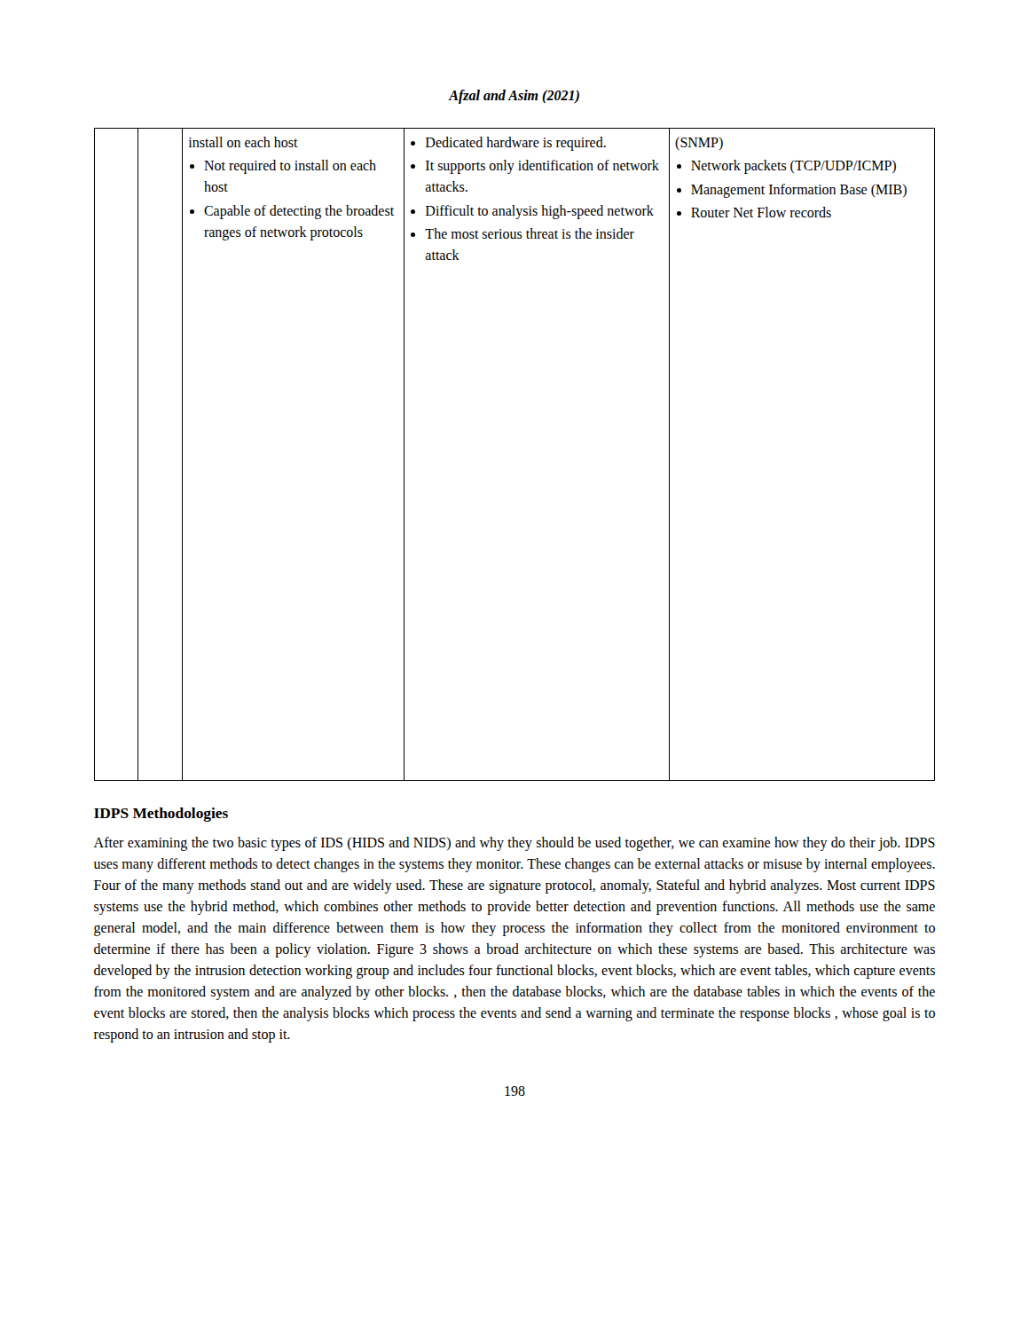Afzal and Asim (2021)
| | | install on each host Not required to install on each host Capable of detecting the broadest ranges of network protocols | Dedicated hardware is required. It supports only identification of network attacks. Difficult to analysis high-speed network The most serious threat is the insider attack | (SNMP) Network packets (TCP/UDP/ICMP) Management Information Base (MIB) Router Net Flow records |
IDPS Methodologies
After examining the two basic types of IDS (HIDS and NIDS) and why they should be used together, we can examine how they do their job. IDPS uses many different methods to detect changes in the systems they monitor. These changes can be external attacks or misuse by internal employees. Four of the many methods stand out and are widely used. These are signature protocol, anomaly, Stateful and hybrid analyzes. Most current IDPS systems use the hybrid method, which combines other methods to provide better detection and prevention functions. All methods use the same general model, and the main difference between them is how they process the information they collect from the monitored environment to determine if there has been a policy violation. Figure 3 shows a broad architecture on which these systems are based. This architecture was developed by the intrusion detection working group and includes four functional blocks, event blocks, which are event tables, which capture events from the monitored system and are analyzed by other blocks. , then the database blocks, which are the database tables in which the events of the event blocks are stored, then the analysis blocks which process the events and send a warning and terminate the response blocks , whose goal is to respond to an intrusion and stop it.
198